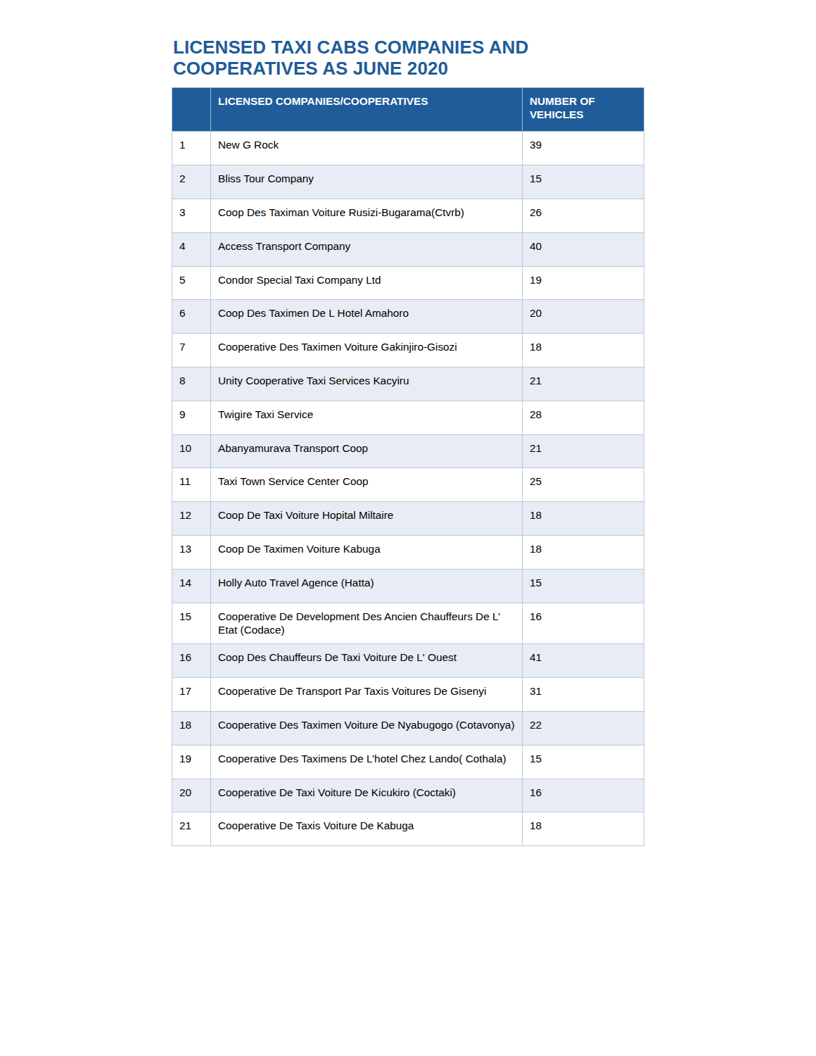LICENSED TAXI CABS COMPANIES AND COOPERATIVES AS JUNE 2020
| | LICENSED COMPANIES/COOPERATIVES | NUMBER OF VEHICLES |
| --- | --- | --- |
| 1 | New G Rock | 39 |
| 2 | Bliss Tour Company | 15 |
| 3 | Coop Des Taximan Voiture Rusizi-Bugarama(Ctvrb) | 26 |
| 4 | Access Transport Company | 40 |
| 5 | Condor Special Taxi Company Ltd | 19 |
| 6 | Coop Des Taximen De L Hotel Amahoro | 20 |
| 7 | Cooperative Des Taximen Voiture Gakinjiro-Gisozi | 18 |
| 8 | Unity Cooperative Taxi Services Kacyiru | 21 |
| 9 | Twigire Taxi Service | 28 |
| 10 | Abanyamurava Transport Coop | 21 |
| 11 | Taxi Town Service Center Coop | 25 |
| 12 | Coop De Taxi Voiture Hopital Miltaire | 18 |
| 13 | Coop De Taximen Voiture Kabuga | 18 |
| 14 | Holly Auto Travel Agence (Hatta) | 15 |
| 15 | Cooperative De Development Des Ancien Chauffeurs De L’ Etat (Codace) | 16 |
| 16 | Coop Des Chauffeurs De Taxi Voiture De L' Ouest | 41 |
| 17 | Cooperative De Transport Par Taxis Voitures De Gisenyi | 31 |
| 18 | Cooperative Des Taximen Voiture De Nyabugogo (Cotavonya) | 22 |
| 19 | Cooperative Des Taximens De L’hotel Chez Lando( Cothala) | 15 |
| 20 | Cooperative De Taxi Voiture De Kicukiro (Coctaki) | 16 |
| 21 | Cooperative De Taxis Voiture De Kabuga | 18 |